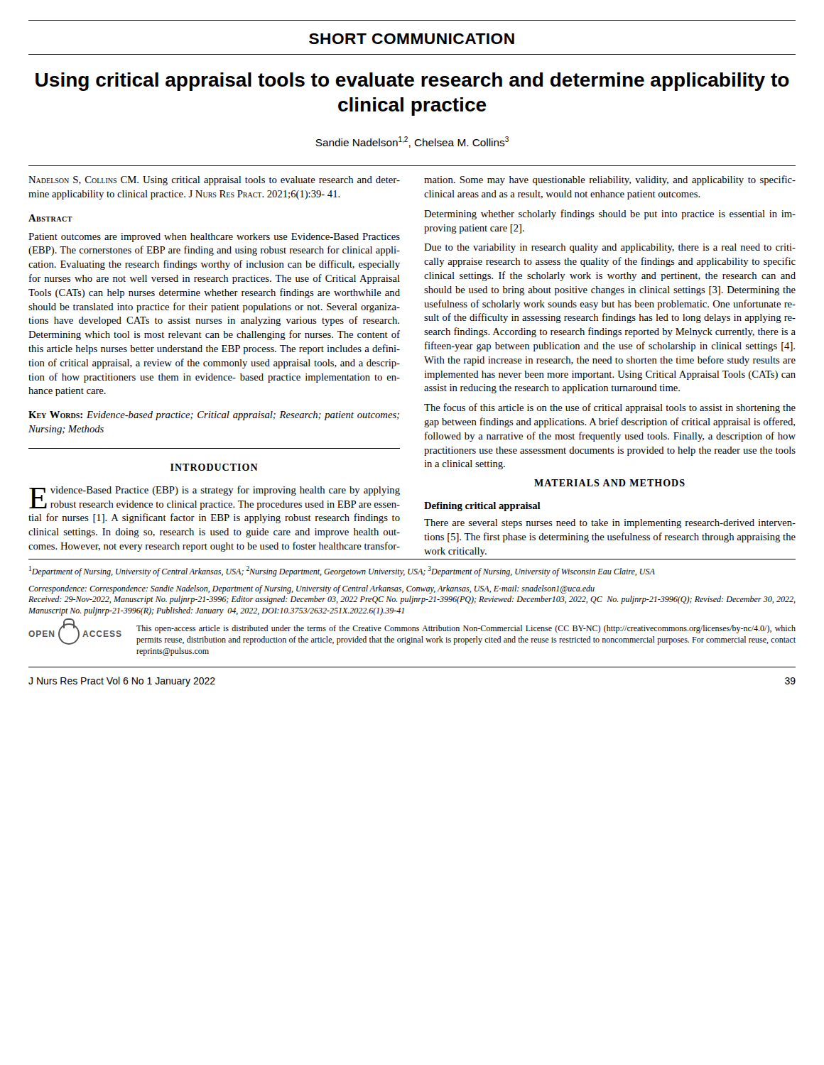SHORT COMMUNICATION
Using critical appraisal tools to evaluate research and determine applicability to clinical practice
Sandie Nadelson1,2, Chelsea M. Collins3
Nadelson S, Collins CM. Using critical appraisal tools to evaluate research and determine applicability to clinical practice. J Nurs Res Pract. 2021;6(1):39- 41.
Abstract
Patient outcomes are improved when healthcare workers use Evidence-Based Practices (EBP). The cornerstones of EBP are finding and using robust research for clinical application. Evaluating the research findings worthy of inclusion can be difficult, especially for nurses who are not well versed in research practices. The use of Critical Appraisal Tools (CATs) can help nurses determine whether research findings are worthwhile and should be translated into practice for their patient populations or not. Several organizations have developed CATs to assist nurses in analyzing various types of research. Determining which tool is most relevant can be challenging for nurses. The content of this article helps nurses better understand the EBP process. The report includes a definition of critical appraisal, a review of the commonly used appraisal tools, and a description of how practitioners use them in evidence- based practice implementation to enhance patient care.
Key Words: Evidence-based practice; Critical appraisal; Research; patient outcomes; Nursing; Methods
Introduction
Evidence-Based Practice (EBP) is a strategy for improving health care by applying robust research evidence to clinical practice. The procedures used in EBP are essential for nurses [1]. A significant factor in EBP is applying robust research findings to clinical settings. In doing so, research is used to guide care and improve health outcomes. However, not every research report ought to be used to foster healthcare transformation. Some may have questionable reliability, validity, and applicability to specificclinical areas and as a result, would not enhance patient outcomes.
Determining whether scholarly findings should be put into practice is essential in improving patient care [2].
Due to the variability in research quality and applicability, there is a real need to critically appraise research to assess the quality of the findings and applicability to specific clinical settings. If the scholarly work is worthy and pertinent, the research can and should be used to bring about positive changes in clinical settings [3]. Determining the usefulness of scholarly work sounds easy but has been problematic. One unfortunate result of the difficulty in assessing research findings has led to long delays in applying research findings. According to research findings reported by Melnyck currently, there is a fifteen-year gap between publication and the use of scholarship in clinical settings [4]. With the rapid increase in research, the need to shorten the time before study results are implemented has never been more important. Using Critical Appraisal Tools (CATs) can assist in reducing the research to application turnaround time.
The focus of this article is on the use of critical appraisal tools to assist in shortening the gap between findings and applications. A brief description of critical appraisal is offered, followed by a narrative of the most frequently used tools. Finally, a description of how practitioners use these assessment documents is provided to help the reader use the tools in a clinical setting.
Materials and Methods
Defining critical appraisal
There are several steps nurses need to take in implementing research-derived interventions [5]. The first phase is determining the usefulness of research through appraising the work critically.
1Department of Nursing, University of Central Arkansas, USA; 2Nursing Department, Georgetown University, USA; 3Department of Nursing, University of Wisconsin Eau Claire, USA
Correspondence: Correspondence: Sandie Nadelson, Department of Nursing, University of Central Arkansas, Conway, Arkansas, USA, E-mail: snadelson1@uca.edu
Received: 29-Nov-2022, Manuscript No. puljnrp-21-3996; Editor assigned: December 03, 2022 PreQC No. puljnrp-21-3996(PQ); Reviewed: December103, 2022, QC No. puljnrp-21-3996(Q); Revised: December 30, 2022, Manuscript No. puljnrp-21-3996(R); Published: January 04, 2022, DOI:10.3753/2632-251X.2022.6(1).39-41
OPEN ACCESS
This open-access article is distributed under the terms of the Creative Commons Attribution Non-Commercial License (CC BY-NC) (http://creativecommons.org/licenses/by-nc/4.0/), which permits reuse, distribution and reproduction of the article, provided that the original work is properly cited and the reuse is restricted to noncommercial purposes. For commercial reuse, contact reprints@pulsus.com
J Nurs Res Pract Vol 6 No 1 January 2022 39